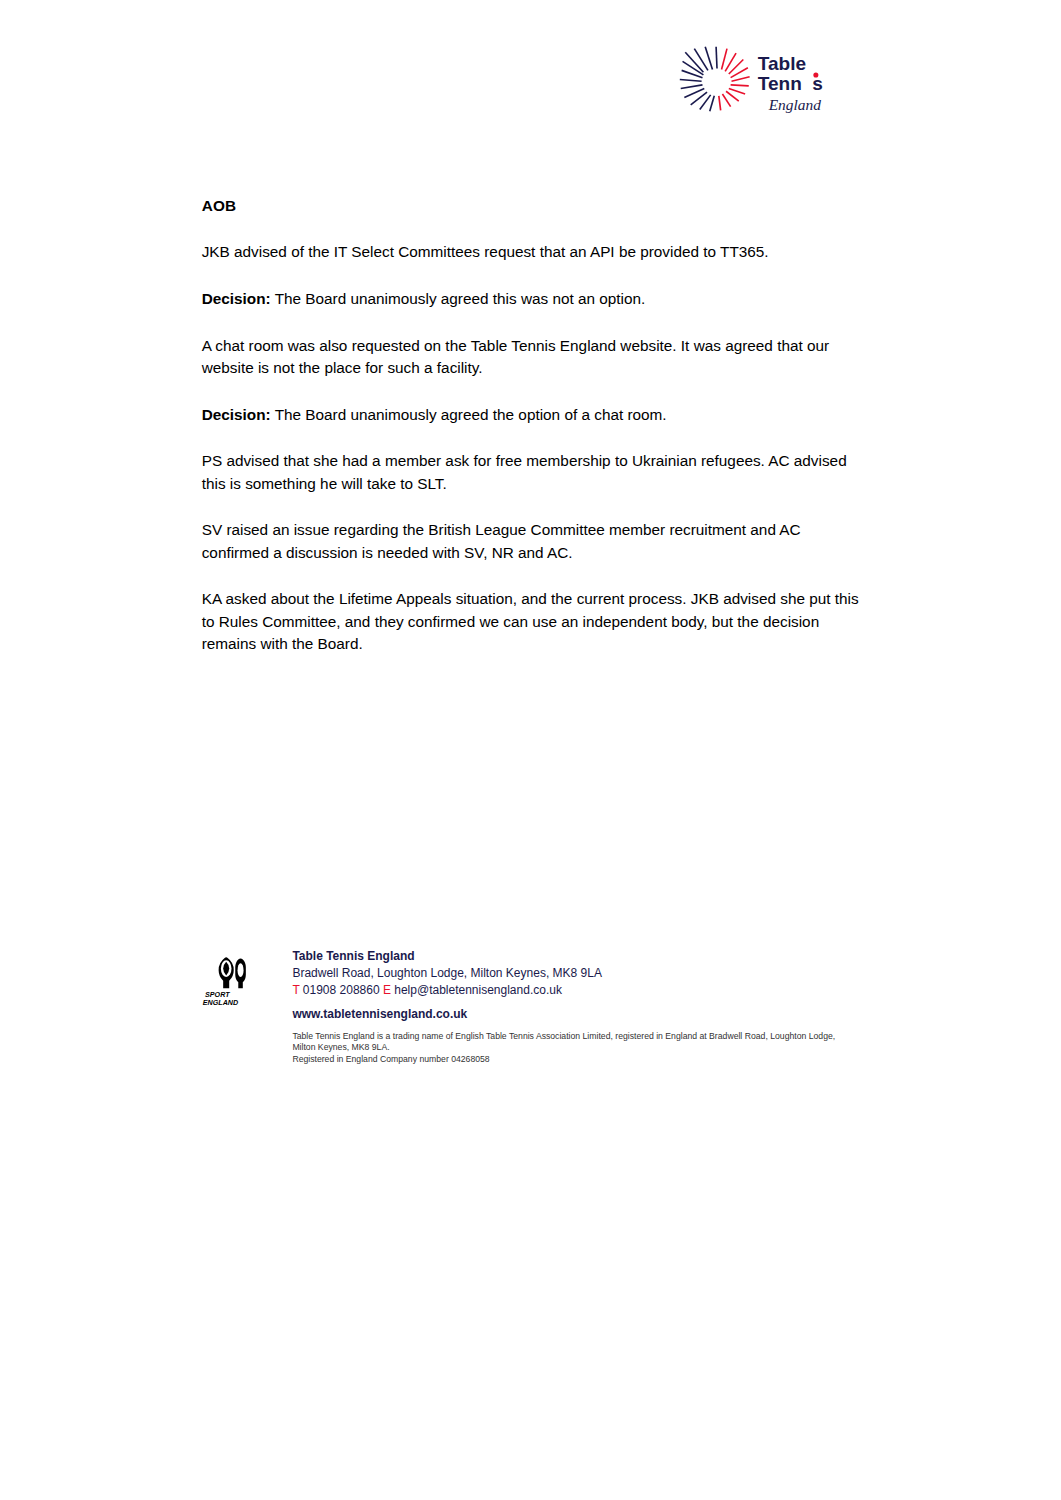Table Tenn s England
AOB
JKB advised of the IT Select Committees request that an API be provided to TT365.
Decision: The Board unanimously agreed this was not an option.
A chat room was also requested on the Table Tennis England website. It was agreed that our website is not the place for such a facility.
Decision: The Board unanimously agreed the option of a chat room.
PS advised that she had a member ask for free membership to Ukrainian refugees. AC advised this is something he will take to SLT.
SV raised an issue regarding the British League Committee member recruitment and AC confirmed a discussion is needed with SV, NR and AC.
KA asked about the Lifetime Appeals situation, and the current process. JKB advised she put this to Rules Committee, and they confirmed we can use an independent body, but the decision remains with the Board.
SPORT ENGLAND
Table Tennis England
Bradwell Road, Loughton Lodge, Milton Keynes, MK8 9LA
T 01908 208860 E help@tabletennisengland.co.uk
www.tabletennisengland.co.uk
Table Tennis England is a trading name of English Table Tennis Association Limited, registered in England at Bradwell Road, Loughton Lodge, Milton Keynes, MK8 9LA.
Registered in England Company number 04268058